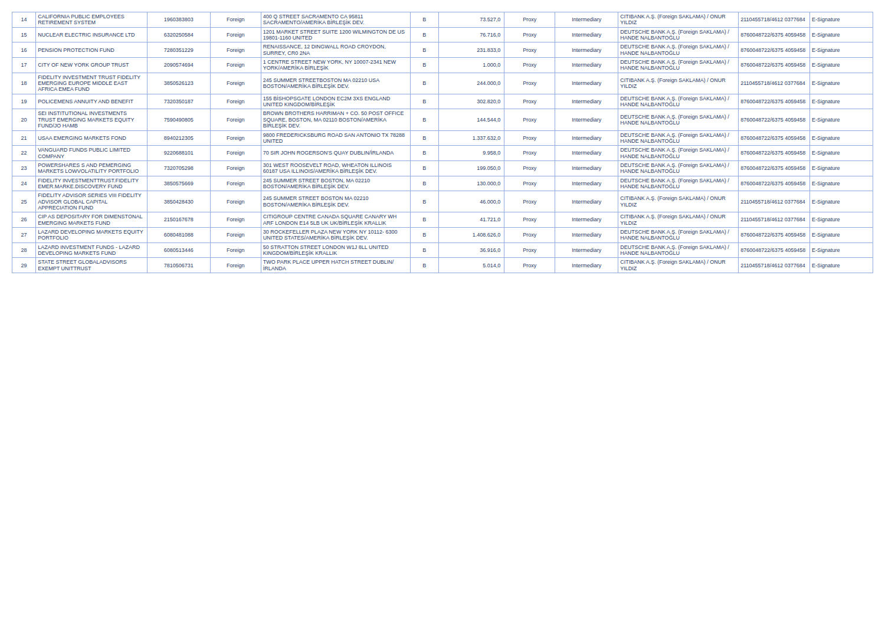| 14 | CALIFORNIA PUBLIC EMPLOYEES RETIREMENT SYSTEM | 1960383803 | Foreign | 400 Q STREET SACRAMENTO CA 95811 SACRAMENTO/AMERİKA BİRLEŞİK DEV. | B | 73.527,0 | Proxy | Intermediary | CITIBANK A.Ş. (Foreign SAKLAMA) / ONUR YILDIZ | 2110455718/4612 0377684 | E-Signature |
| 15 | NUCLEAR ELECTRIC INSURANCE LTD | 6320250584 | Foreign | 1201 MARKET STREET SUITE 1200 WILMINGTON DE US 19801-1160 UNITED | B | 76.716,0 | Proxy | Intermediary | DEUTSCHE BANK A.Ş. (Foreign SAKLAMA) / HANDE NALBANTOĞLU | 8760048722/6375 4059458 | E-Signature |
| 16 | PENSION PROTECTION FUND | 7280351229 | Foreign | RENAISSANCE, 12 DINGWALL ROAD CROYDON, SURREY, CR0 2NA | B | 231.833,0 | Proxy | Intermediary | DEUTSCHE BANK A.Ş. (Foreign SAKLAMA) / HANDE NALBANTOĞLU | 8760048722/6375 4059458 | E-Signature |
| 17 | CITY OF NEW YORK GROUP TRUST | 2090574694 | Foreign | 1 CENTRE STREET NEW YORK, NY 10007-2341 NEW YORK/AMERİKA BİRLEŞİK | B | 1.000,0 | Proxy | Intermediary | DEUTSCHE BANK A.Ş. (Foreign SAKLAMA) / HANDE NALBANTOĞLU | 8760048722/6375 4059458 | E-Signature |
| 18 | FIDELITY INVESTMENT TRUST FIDELITY EMERGING EUROPE MIDDLE EAST AFRICA EMEA FUND | 3850526123 | Foreign | 245 SUMMER STREETBOSTON MA 02210 USA BOSTON/AMERİKA BİRLEŞİK DEV. | B | 244.000,0 | Proxy | Intermediary | CITIBANK A.Ş. (Foreign SAKLAMA) / ONUR YILDIZ | 2110455718/4612 0377684 | E-Signature |
| 19 | POLICEMENS ANNUITY AND BENEFIT | 7320350187 | Foreign | 155 BİSHOPSGATE LONDON EC2M 3XS ENGLAND UNITED KINGDOM/BİRLEŞİK | B | 302.820,0 | Proxy | Intermediary | DEUTSCHE BANK A.Ş. (Foreign SAKLAMA) / HANDE NALBANTOĞLU | 8760048722/6375 4059458 | E-Signature |
| 20 | SEI INSTITUTIONAL INVESTMENTS TRUST EMERGING MARKETS EQUITY FUND/JO HAMB | 7590490805 | Foreign | BROWN BROTHERS HARRIMAN + CO. 50 POST OFFICE SQUARE, BOSTON, MA 02110 BOSTON/AMERİKA BİRLEŞİK DEV. | B | 144.544,0 | Proxy | Intermediary | DEUTSCHE BANK A.Ş. (Foreign SAKLAMA) / HANDE NALBANTOĞLU | 8760048722/6375 4059458 | E-Signature |
| 21 | USAA EMERGING MARKETS FOND | 8940212305 | Foreign | 9800 FREDERICKSBURG ROAD SAN ANTONIO TX 78288 UNITED | B | 1.337.632,0 | Proxy | Intermediary | DEUTSCHE BANK A.Ş. (Foreign SAKLAMA) / HANDE NALBANTOĞLU | 8760048722/6375 4059458 | E-Signature |
| 22 | VANGUARD FUNDS PUBLIC LIMITED COMPANY | 9220688101 | Foreign | 70 SIR JOHN ROGERSON'S QUAY DUBLIN/İRLANDA | B | 9.958,0 | Proxy | Intermediary | DEUTSCHE BANK A.Ş. (Foreign SAKLAMA) / HANDE NALBANTOĞLU | 8760048722/6375 4059458 | E-Signature |
| 23 | POWERSHARES S AND PEMERGING MARKETS LOWVOLATILITY PORTFOLIO | 7320705298 | Foreign | 301 WEST ROOSEVELT ROAD, WHEATON ILLINOIS 60187 USA ILLINOIS/AMERİKA BİRLEŞİK DEV. | B | 199.050,0 | Proxy | Intermediary | DEUTSCHE BANK A.Ş. (Foreign SAKLAMA) / HANDE NALBANTOĞLU | 8760048722/6375 4059458 | E-Signature |
| 24 | FIDELITY INVESTMENTTRUST.FIDELITY EMER.MARKE.DISCOVERY FUND | 3850575669 | Foreign | 245 SUMMER STREET BOSTON, MA 02210 BOSTON/AMERİKA BİRLEŞİK DEV. | B | 130.000,0 | Proxy | Intermediary | DEUTSCHE BANK A.Ş. (Foreign SAKLAMA) / HANDE NALBANTOĞLU | 8760048722/6375 4059458 | E-Signature |
| 25 | FIDELITY ADVISOR SERIES VIII FIDELITY ADVISOR GLOBAL CAPITAL APPRECIATION FUND | 3850428430 | Foreign | 245 SUMMER STREET BOSTON MA 02210 BOSTON/AMERİKA BİRLEŞİK DEV. | B | 46.000,0 | Proxy | Intermediary | CITIBANK A.Ş. (Foreign SAKLAMA) / ONUR YILDIZ | 2110455718/4612 0377684 | E-Signature |
| 26 | CIP AS DEPOSITARY FOR DIMENSTONAL EMERGING MARKETS FUND | 2150167678 | Foreign | CITIGROUP CENTRE CANADA SQUARE CANARY WH ARF LONDON E14 5LB UK UK/BİRLEŞİK KRALLIK | B | 41.721,0 | Proxy | Intermediary | CITIBANK A.Ş. (Foreign SAKLAMA) / ONUR YILDIZ | 2110455718/4612 0377684 | E-Signature |
| 27 | LAZARD DEVELOPING MARKETS EQUITY PORTFOLIO | 6080481088 | Foreign | 30 ROCKEFELLER PLAZA NEW YORK NY 10112- 6300 UNITED STATES/AMERİKA BİRLEŞİK DEV. | B | 1.408.626,0 | Proxy | Intermediary | DEUTSCHE BANK A.Ş. (Foreign SAKLAMA) / HANDE NALBANTOĞLU | 8760048722/6375 4059458 | E-Signature |
| 28 | LAZARD INVESTMENT FUNDS - LAZARD DEVELOPING MARKETS FUND | 6080513446 | Foreign | 50 STRATTON STREET LONDON W1J 8LL UNITED KINGDOM/BİRLEŞİK KRALLIK | B | 36.916,0 | Proxy | Intermediary | DEUTSCHE BANK A.Ş. (Foreign SAKLAMA) / HANDE NALBANTOĞLU | 8760048722/6375 4059458 | E-Signature |
| 29 | STATE STREET GLOBALADVISORS EXEMPT UNITTRUST | 7810506731 | Foreign | TWO PARK PLACE UPPER HATCH STREET DUBLIN/İRLANDA | B | 5.014,0 | Proxy | Intermediary | CITIBANK A.Ş. (Foreign SAKLAMA) / ONUR YILDIZ | 2110455718/4612 0377684 | E-Signature |